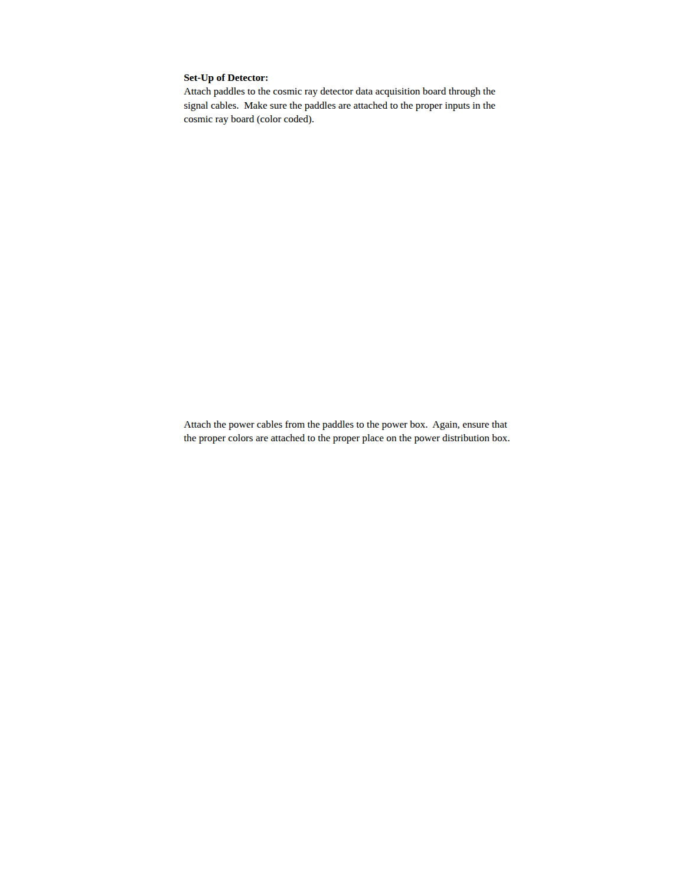Set-Up of Detector:
Attach paddles to the cosmic ray detector data acquisition board through the signal cables. Make sure the paddles are attached to the proper inputs in the cosmic ray board (color coded).
Attach the power cables from the paddles to the power box. Again, ensure that the proper colors are attached to the proper place on the power distribution box.